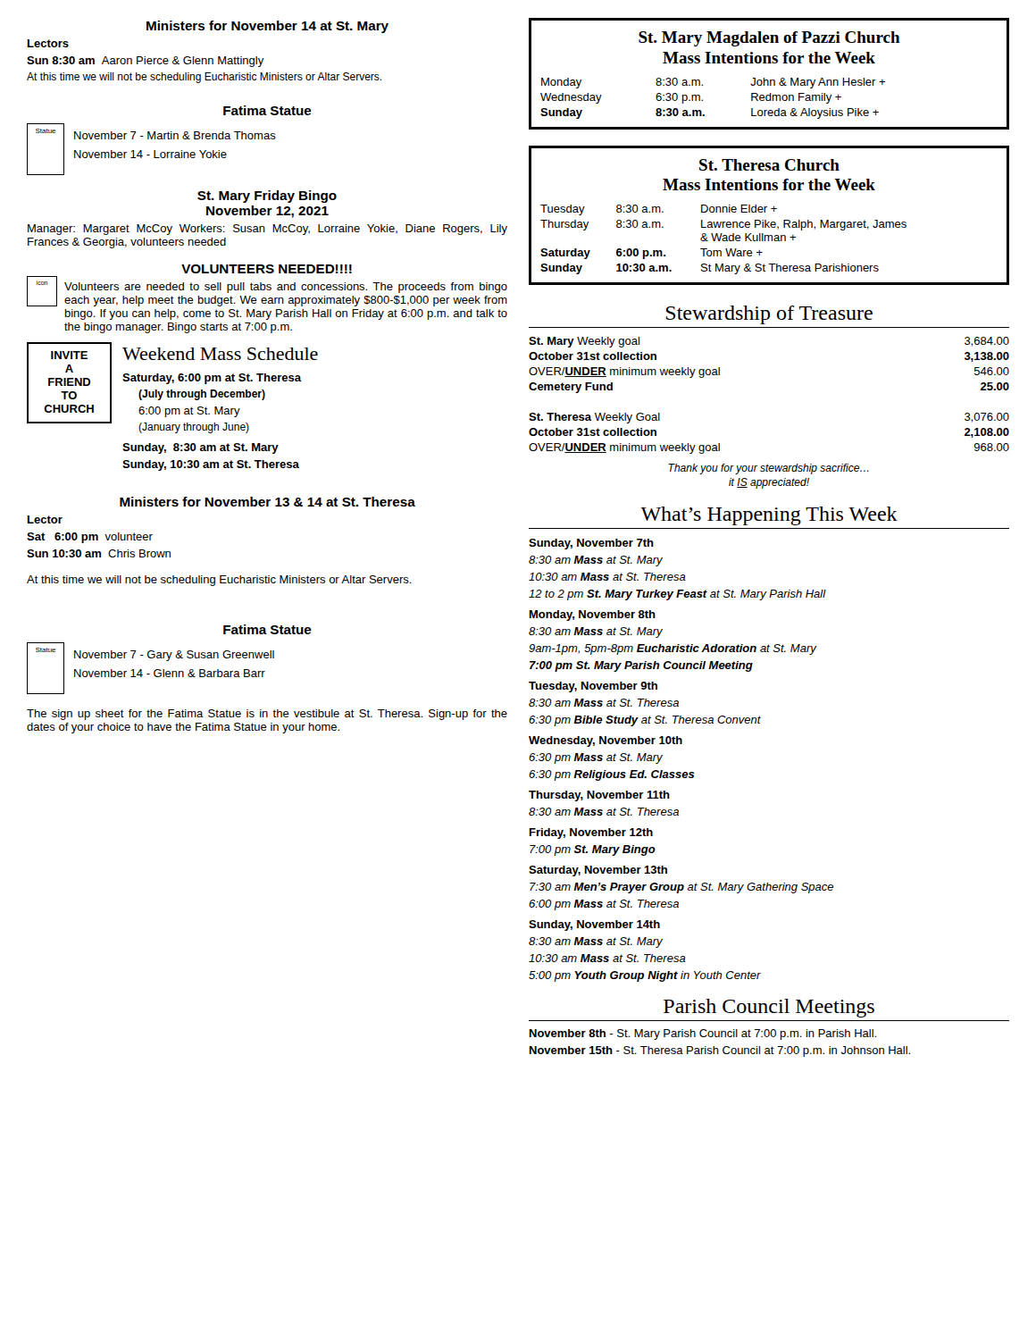Ministers for November 14 at St. Mary
Lectors
Sun 8:30 am Aaron Pierce & Glenn Mattingly
At this time we will not be scheduling Eucharistic Ministers or Altar Servers.
Fatima Statue
Statue
November 7 - Martin & Brenda Thomas
November 14 - Lorraine Yokie
St. Mary Friday Bingo
November 12, 2021
Manager: Margaret McCoy Workers: Susan McCoy, Lorraine Yokie, Diane Rogers, Lily Frances & Georgia, volunteers needed
VOLUNTEERS NEEDED!!!!
icon
Volunteers are needed to sell pull tabs and concessions. The proceeds from bingo each year, help meet the budget. We earn approximately $800-$1,000 per week from bingo. If you can help, come to St. Mary Parish Hall on Friday at 6:00 p.m. and talk to the bingo manager. Bingo starts at 7:00 p.m.
INVITE
A
FRIEND
TO
CHURCH
Weekend Mass Schedule
Saturday, 6:00 pm at St. Theresa
(July through December)
6:00 pm at St. Mary
(January through June)
Sunday, 8:30 am at St. Mary
Sunday, 10:30 am at St. Theresa
Ministers for November 13 & 14 at St. Theresa
Lector
Sat 6:00 pm volunteer
Sun 10:30 am Chris Brown
At this time we will not be scheduling Eucharistic Ministers or Altar Servers.
Fatima Statue
Statue
November 7 - Gary & Susan Greenwell
November 14 - Glenn & Barbara Barr
The sign up sheet for the Fatima Statue is in the vestibule at St. Theresa. Sign-up for the dates of your choice to have the Fatima Statue in your home.
St. Mary Magdalen of Pazzi Church
Mass Intentions for the Week
| Monday | 8:30 a.m. | John & Mary Ann Hesler + |
| Wednesday | 6:30 p.m. | Redmon Family + |
| Sunday | 8:30 a.m. | Loreda & Aloysius Pike + |
St. Theresa Church
Mass Intentions for the Week
| Tuesday | 8:30 a.m. | Donnie Elder + |
| Thursday | 8:30 a.m. | Lawrence Pike, Ralph, Margaret, James & Wade Kullman + |
| Saturday | 6:00 p.m. | Tom Ware + |
| Sunday | 10:30 a.m. | St Mary & St Theresa Parishioners |
Stewardship of Treasure
| St. Mary Weekly goal | 3,684.00 |
| October 31st collection | 3,138.00 |
| OVER/ UNDER minimum weekly goal | 546.00 |
| Cemetery Fund | 25.00 |
| St. Theresa Weekly Goal | 3,076.00 |
| October 31st collection | 2,108.00 |
| OVER/ UNDER minimum weekly goal | 968.00 |
Thank you for your stewardship sacrifice…
it IS appreciated!
What’s Happening This Week
Sunday, November 7th
8:30 am Mass at St. Mary
10:30 am Mass at St. Theresa
12 to 2 pm St. Mary Turkey Feast at St. Mary Parish Hall
Monday, November 8th
8:30 am Mass at St. Mary
9am-1pm, 5pm-8pm Eucharistic Adoration at St. Mary
7:00 pm St. Mary Parish Council Meeting
Tuesday, November 9th
8:30 am Mass at St. Theresa
6:30 pm Bible Study at St. Theresa Convent
Wednesday, November 10th
6:30 pm Mass at St. Mary
6:30 pm Religious Ed. Classes
Thursday, November 11th
8:30 am Mass at St. Theresa
Friday, November 12th
7:00 pm St. Mary Bingo
Saturday, November 13th
7:30 am Men’s Prayer Group at St. Mary Gathering Space
6:00 pm Mass at St. Theresa
Sunday, November 14th
8:30 am Mass at St. Mary
10:30 am Mass at St. Theresa
5:00 pm Youth Group Night in Youth Center
Parish Council Meetings
November 8th - St. Mary Parish Council at 7:00 p.m. in Parish Hall.
November 15th - St. Theresa Parish Council at 7:00 p.m. in Johnson Hall.